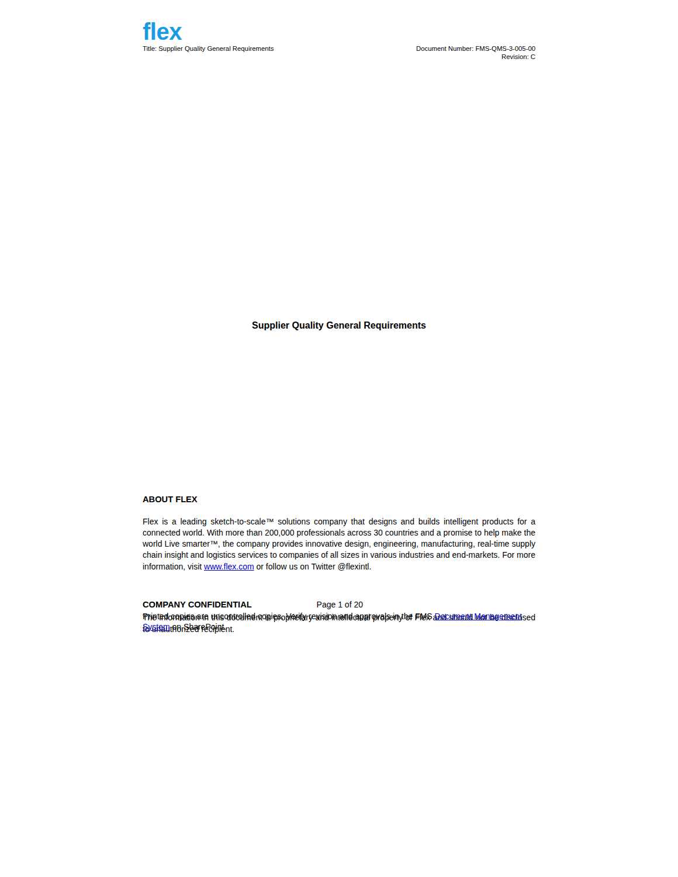flex
Title: Supplier Quality General Requirements
Document Number: FMS-QMS-3-005-00
Revision: C
Supplier Quality General Requirements
ABOUT FLEX
Flex is a leading sketch-to-scale™ solutions company that designs and builds intelligent products for a connected world. With more than 200,000 professionals across 30 countries and a promise to help make the world Live smarter™, the company provides innovative design, engineering, manufacturing, real-time supply chain insight and logistics services to companies of all sizes in various industries and end-markets. For more information, visit www.flex.com or follow us on Twitter @flexintl.
The information in this document is proprietary and intellectual property of Flex and should not be disclosed to unauthorized recipient.
COMPANY CONFIDENTIAL Page 1 of 20
Printed copies are uncontrolled copies. Verify revision and approvals in the FMS Document Management System on SharePoint.